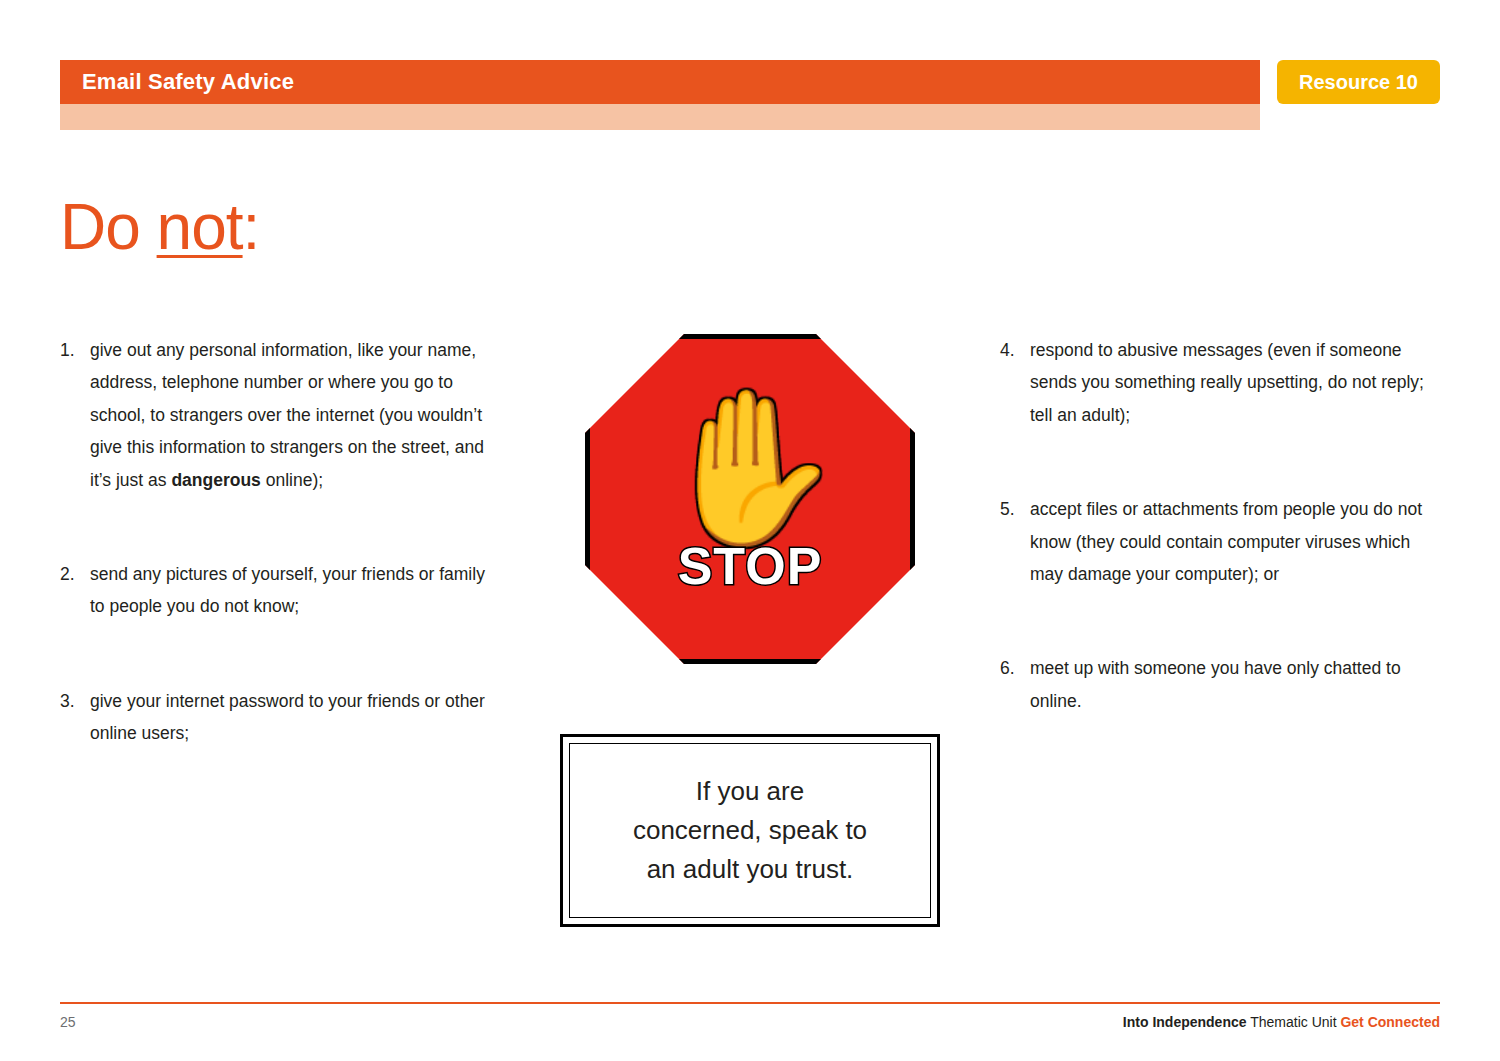Email Safety Advice
Resource 10
Do not:
give out any personal information, like your name, address, telephone number or where you go to school, to strangers over the internet (you wouldn’t give this information to strangers on the street, and it’s just as dangerous online);
send any pictures of yourself, your friends or family to people you do not know;
give your internet password to your friends or other online users;
✋
STOP
If you are
concerned, speak to
an adult you trust.
respond to abusive messages (even if someone sends you something really upsetting, do not reply; tell an adult);
accept files or attachments from people you do not know (they could contain computer viruses which may damage your computer); or
meet up with someone you have only chatted to online.
25
Into Independence Thematic Unit Get Connected